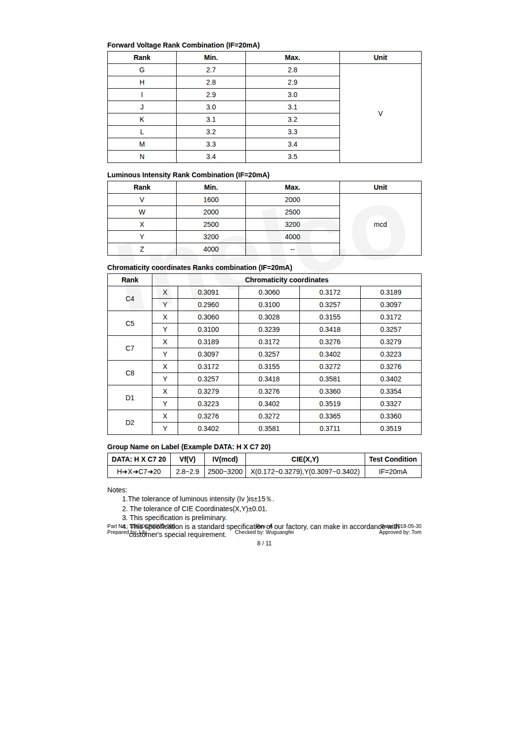Inelco
Forward Voltage Rank Combination (IF=20mA)
| Rank | Min. | Max. | Unit |
| --- | --- | --- | --- |
| G | 2.7 | 2.8 | V |
| H | 2.8 | 2.9 |
| I | 2.9 | 3.0 |
| J | 3.0 | 3.1 |
| K | 3.1 | 3.2 |
| L | 3.2 | 3.3 |
| M | 3.3 | 3.4 |
| N | 3.4 | 3.5 |
Luminous Intensity Rank Combination (IF=20mA)
| Rank | Min. | Max. | Unit |
| --- | --- | --- | --- |
| V | 1600 | 2000 | mcd |
| W | 2000 | 2500 |
| X | 2500 | 3200 |
| Y | 3200 | 4000 |
| Z | 4000 | -- |
Chromaticity coordinates Ranks combination (IF=20mA)
| Rank | Chromaticity coordinates |
| --- | --- |
| C4 | X | 0.3091 | 0.3060 | 0.3172 | 0.3189 |
| Y | 0.2960 | 0.3100 | 0.3257 | 0.3097 |
| C5 | X | 0.3060 | 0.3028 | 0.3155 | 0.3172 |
| Y | 0.3100 | 0.3239 | 0.3418 | 0.3257 |
| C7 | X | 0.3189 | 0.3172 | 0.3276 | 0.3279 |
| Y | 0.3097 | 0.3257 | 0.3402 | 0.3223 |
| C8 | X | 0.3172 | 0.3155 | 0.3272 | 0.3276 |
| Y | 0.3257 | 0.3418 | 0.3581 | 0.3402 |
| D1 | X | 0.3279 | 0.3276 | 0.3360 | 0.3354 |
| Y | 0.3223 | 0.3402 | 0.3519 | 0.3327 |
| D2 | X | 0.3276 | 0.3272 | 0.3365 | 0.3360 |
| Y | 0.3402 | 0.3581 | 0.3711 | 0.3519 |
Group Name on Label (Example DATA: H X C7 20)
| DATA: H X C7 20 | Vf(V) | IV(mcd) | CIE(X,Y) | Test Condition |
| --- | --- | --- | --- | --- |
| H ➔ X ➔ C7 ➔ 20 | 2.8~2.9 | 2500~3200 | X(0.172~0.3279),Y(0.3097~0.3402) | IF=20mA |
Notes:
1.The tolerance of luminous intensity (Iv )is±15％.
2. The tolerance of CIE Coordinates(X,Y)±0.01.
3. This specification is preliminary.
4. This specification is a standard specification of our factory, can make in accordance with customer's special requirement.
Part No.: S5630CPCWD-003
Rev.: A
Date: 2018-05-30
Prepared by: Lily
Checked by: Wuguangfei
Approved by: Tom
8 / 11